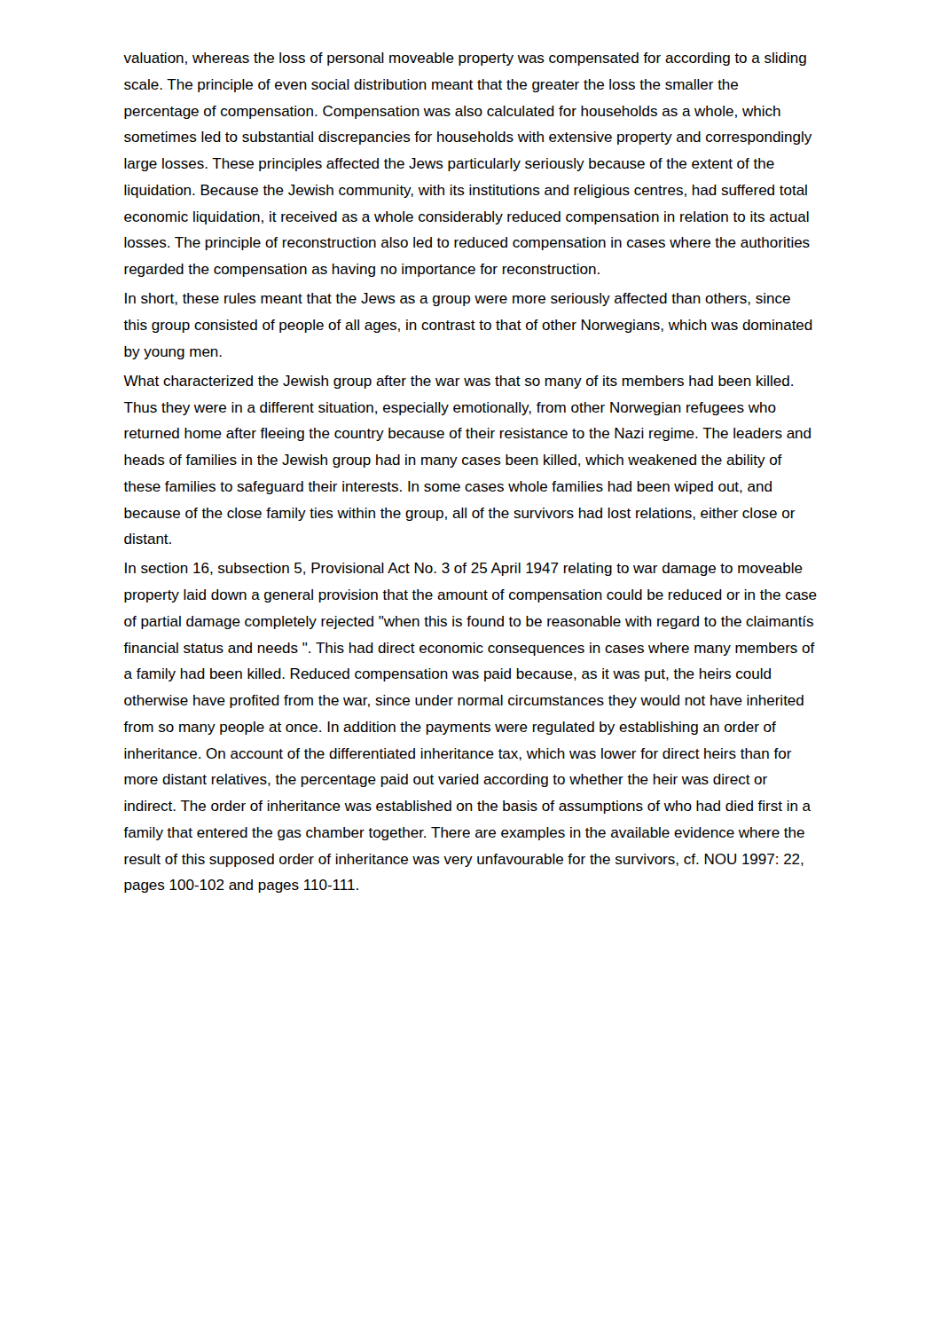valuation, whereas the loss of personal moveable property was compensated for according to a sliding scale. The principle of even social distribution meant that the greater the loss the smaller the percentage of compensation. Compensation was also calculated for households as a whole, which sometimes led to substantial discrepancies for households with extensive property and correspondingly large losses. These principles affected the Jews particularly seriously because of the extent of the liquidation. Because the Jewish community, with its institutions and religious centres, had suffered total economic liquidation, it received as a whole considerably reduced compensation in relation to its actual losses. The principle of reconstruction also led to reduced compensation in cases where the authorities regarded the compensation as having no importance for reconstruction.
In short, these rules meant that the Jews as a group were more seriously affected than others, since this group consisted of people of all ages, in contrast to that of other Norwegians, which was dominated by young men.
What characterized the Jewish group after the war was that so many of its members had been killed. Thus they were in a different situation, especially emotionally, from other Norwegian refugees who returned home after fleeing the country because of their resistance to the Nazi regime. The leaders and heads of families in the Jewish group had in many cases been killed, which weakened the ability of these families to safeguard their interests. In some cases whole families had been wiped out, and because of the close family ties within the group, all of the survivors had lost relations, either close or distant.
In section 16, subsection 5, Provisional Act No. 3 of 25 April 1947 relating to war damage to moveable property laid down a general provision that the amount of compensation could be reduced or in the case of partial damage completely rejected "when this is found to be reasonable with regard to the claimantís financial status and needs ". This had direct economic consequences in cases where many members of a family had been killed. Reduced compensation was paid because, as it was put, the heirs could otherwise have profited from the war, since under normal circumstances they would not have inherited from so many people at once. In addition the payments were regulated by establishing an order of inheritance. On account of the differentiated inheritance tax, which was lower for direct heirs than for more distant relatives, the percentage paid out varied according to whether the heir was direct or indirect. The order of inheritance was established on the basis of assumptions of who had died first in a family that entered the gas chamber together. There are examples in the available evidence where the result of this supposed order of inheritance was very unfavourable for the survivors, cf. NOU 1997: 22, pages 100-102 and pages 110-111.